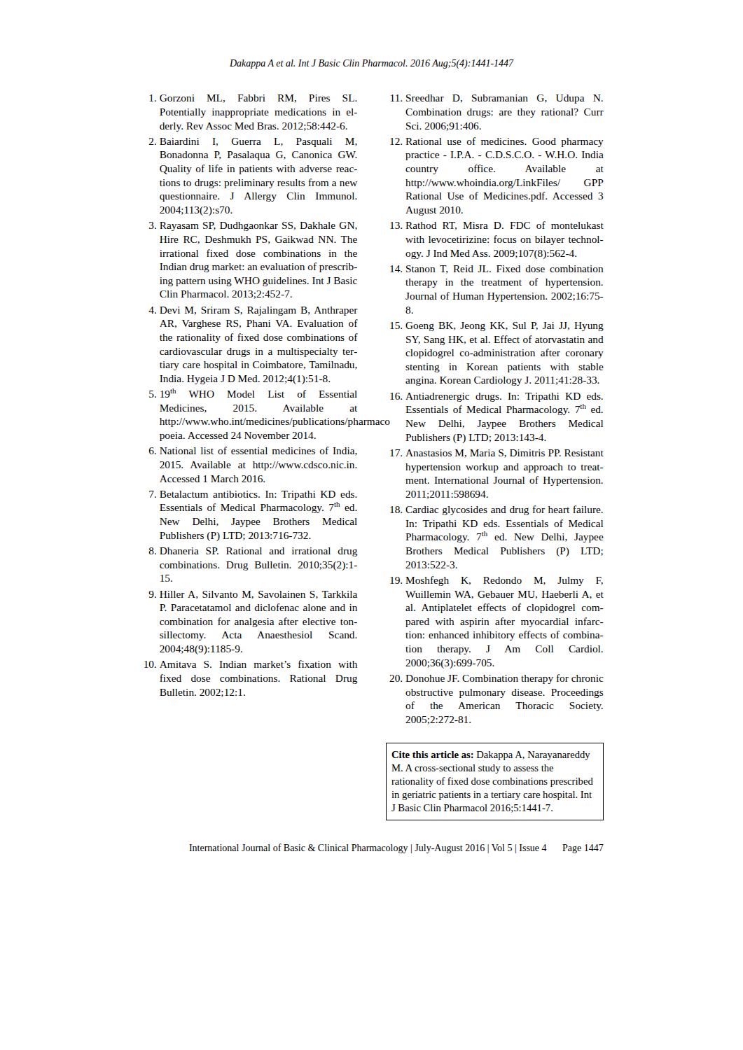Dakappa A et al. Int J Basic Clin Pharmacol. 2016 Aug;5(4):1441-1447
Gorzoni ML, Fabbri RM, Pires SL. Potentially inappropriate medications in elderly. Rev Assoc Med Bras. 2012;58:442-6.
Baiardini I, Guerra L, Pasquali M, Bonadonna P, Pasalaqua G, Canonica GW. Quality of life in patients with adverse reactions to drugs: preliminary results from a new questionnaire. J Allergy Clin Immunol. 2004;113(2):s70.
Rayasam SP, Dudhgaonkar SS, Dakhale GN, Hire RC, Deshmukh PS, Gaikwad NN. The irrational fixed dose combinations in the Indian drug market: an evaluation of prescribing pattern using WHO guidelines. Int J Basic Clin Pharmacol. 2013;2:452-7.
Devi M, Sriram S, Rajalingam B, Anthraper AR, Varghese RS, Phani VA. Evaluation of the rationality of fixed dose combinations of cardiovascular drugs in a multispecialty tertiary care hospital in Coimbatore, Tamilnadu, India. Hygeia J D Med. 2012;4(1):51-8.
19th WHO Model List of Essential Medicines, 2015. Available at http://www.who.int/medicines/publications/pharmaco poeia. Accessed 24 November 2014.
National list of essential medicines of India, 2015. Available at http://www.cdsco.nic.in. Accessed 1 March 2016.
Betalactum antibiotics. In: Tripathi KD eds. Essentials of Medical Pharmacology. 7th ed. New Delhi, Jaypee Brothers Medical Publishers (P) LTD; 2013:716-732.
Dhaneria SP. Rational and irrational drug combinations. Drug Bulletin. 2010;35(2):1-15.
Hiller A, Silvanto M, Savolainen S, Tarkkila P. Paracetatamol and diclofenac alone and in combination for analgesia after elective tonsillectomy. Acta Anaesthesiol Scand. 2004;48(9):1185-9.
Amitava S. Indian market’s fixation with fixed dose combinations. Rational Drug Bulletin. 2002;12:1.
Sreedhar D, Subramanian G, Udupa N. Combination drugs: are they rational? Curr Sci. 2006;91:406.
Rational use of medicines. Good pharmacy practice - I.P.A. - C.D.S.C.O. - W.H.O. India country office. Available at http://www.whoindia.org/LinkFiles/ GPP Rational Use of Medicines.pdf. Accessed 3 August 2010.
Rathod RT, Misra D. FDC of montelukast with levocetirizine: focus on bilayer technology. J Ind Med Ass. 2009;107(8):562-4.
Stanon T, Reid JL. Fixed dose combination therapy in the treatment of hypertension. Journal of Human Hypertension. 2002;16:75-8.
Goeng BK, Jeong KK, Sul P, Jai JJ, Hyung SY, Sang HK, et al. Effect of atorvastatin and clopidogrel co-administration after coronary stenting in Korean patients with stable angina. Korean Cardiology J. 2011;41:28-33.
Antiadrenergic drugs. In: Tripathi KD eds. Essentials of Medical Pharmacology. 7th ed. New Delhi, Jaypee Brothers Medical Publishers (P) LTD; 2013:143-4.
Anastasios M, Maria S, Dimitris PP. Resistant hypertension workup and approach to treatment. International Journal of Hypertension. 2011;2011:598694.
Cardiac glycosides and drug for heart failure. In: Tripathi KD eds. Essentials of Medical Pharmacology. 7th ed. New Delhi, Jaypee Brothers Medical Publishers (P) LTD; 2013:522-3.
Moshfegh K, Redondo M, Julmy F, Wuillemin WA, Gebauer MU, Haeberli A, et al. Antiplatelet effects of clopidogrel compared with aspirin after myocardial infarction: enhanced inhibitory effects of combination therapy. J Am Coll Cardiol. 2000;36(3):699-705.
Donohue JF. Combination therapy for chronic obstructive pulmonary disease. Proceedings of the American Thoracic Society. 2005;2:272-81.
Cite this article as: Dakappa A, Narayanareddy M. A cross-sectional study to assess the rationality of fixed dose combinations prescribed in geriatric patients in a tertiary care hospital. Int J Basic Clin Pharmacol 2016;5:1441-7.
International Journal of Basic & Clinical Pharmacology | July-August 2016 | Vol 5 | Issue 4Page 1447